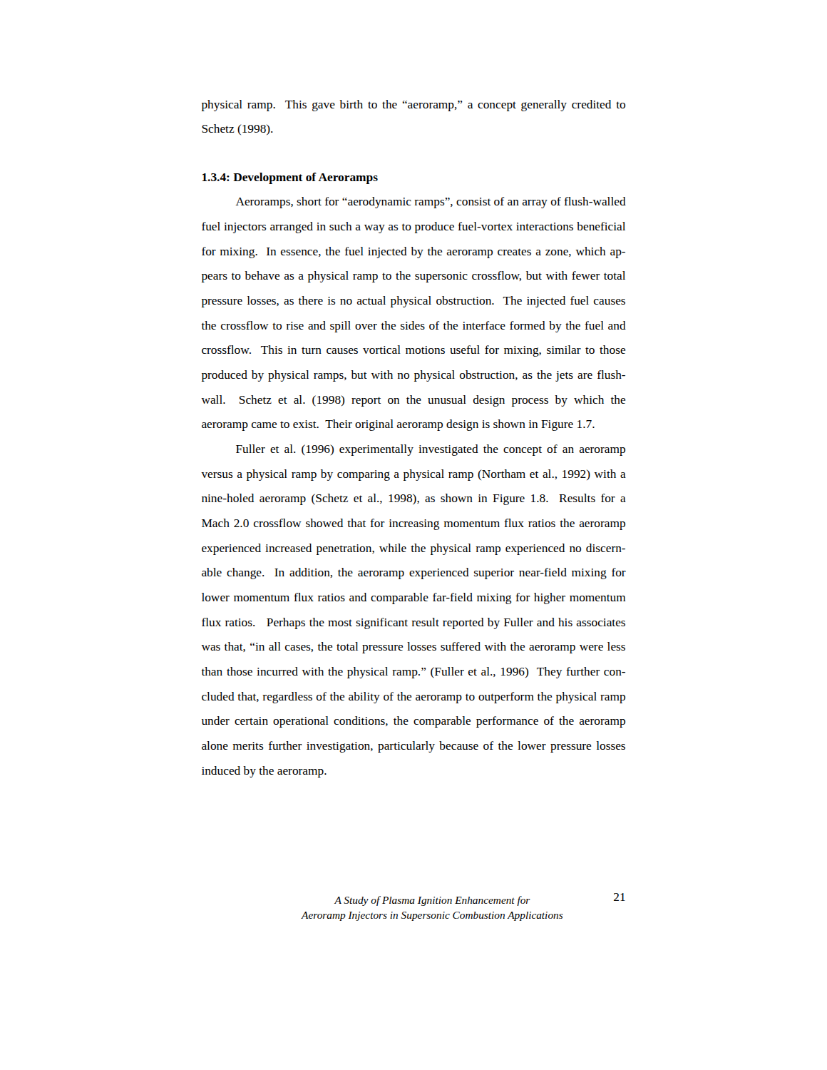physical ramp. This gave birth to the “aeroramp,” a concept generally credited to Schetz (1998).
1.3.4: Development of Aeroramps
Aeroramps, short for “aerodynamic ramps”, consist of an array of flush-walled fuel injectors arranged in such a way as to produce fuel-vortex interactions beneficial for mixing. In essence, the fuel injected by the aeroramp creates a zone, which appears to behave as a physical ramp to the supersonic crossflow, but with fewer total pressure losses, as there is no actual physical obstruction. The injected fuel causes the crossflow to rise and spill over the sides of the interface formed by the fuel and crossflow. This in turn causes vortical motions useful for mixing, similar to those produced by physical ramps, but with no physical obstruction, as the jets are flush-wall. Schetz et al. (1998) report on the unusual design process by which the aeroramp came to exist. Their original aeroramp design is shown in Figure 1.7.
Fuller et al. (1996) experimentally investigated the concept of an aeroramp versus a physical ramp by comparing a physical ramp (Northam et al., 1992) with a nine-holed aeroramp (Schetz et al., 1998), as shown in Figure 1.8. Results for a Mach 2.0 crossflow showed that for increasing momentum flux ratios the aeroramp experienced increased penetration, while the physical ramp experienced no discernable change. In addition, the aeroramp experienced superior near-field mixing for lower momentum flux ratios and comparable far-field mixing for higher momentum flux ratios. Perhaps the most significant result reported by Fuller and his associates was that, “in all cases, the total pressure losses suffered with the aeroramp were less than those incurred with the physical ramp.” (Fuller et al., 1996) They further concluded that, regardless of the ability of the aeroramp to outperform the physical ramp under certain operational conditions, the comparable performance of the aeroramp alone merits further investigation, particularly because of the lower pressure losses induced by the aeroramp.
A Study of Plasma Ignition Enhancement for
Aeroramp Injectors in Supersonic Combustion Applications
21